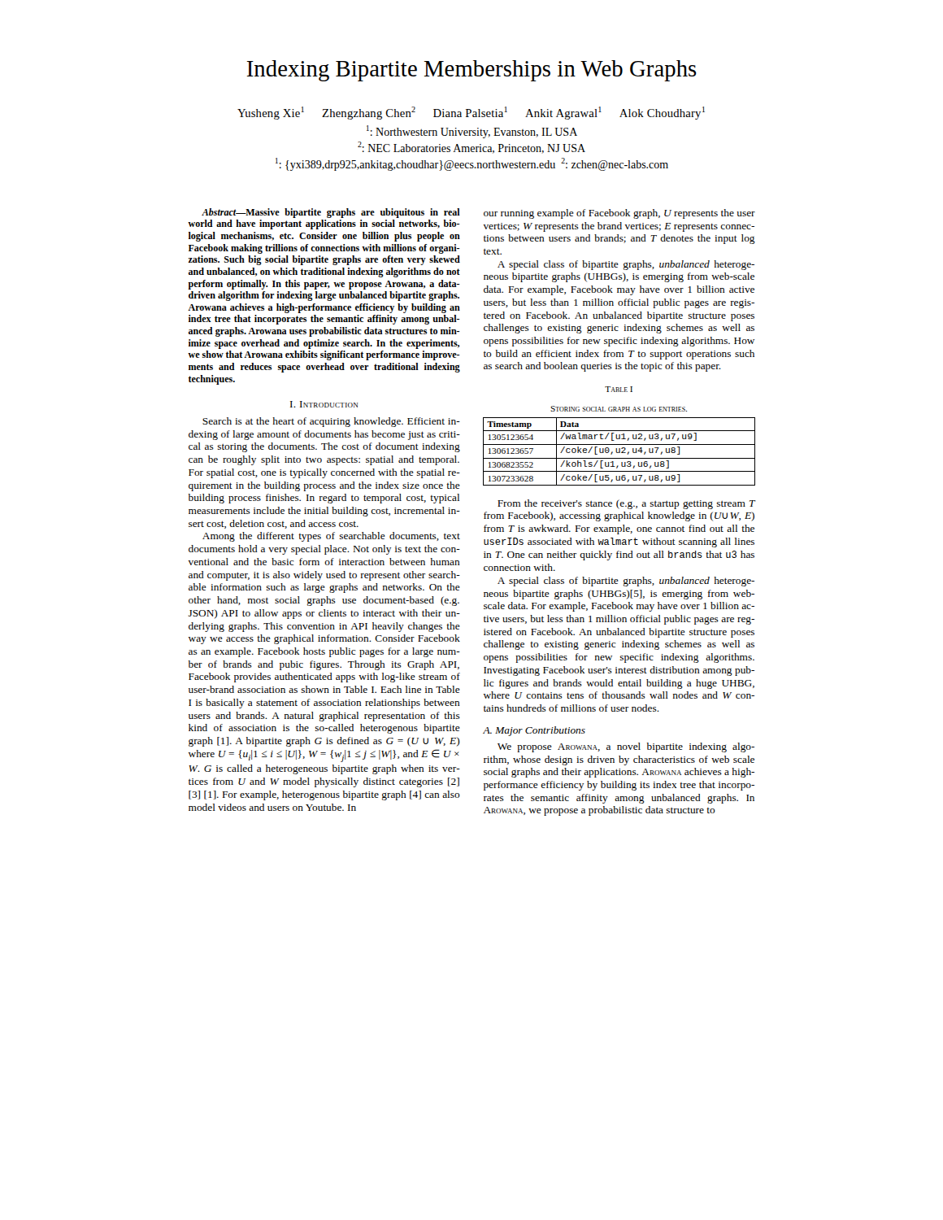Indexing Bipartite Memberships in Web Graphs
Yusheng Xie1 Zhengzhang Chen2 Diana Palsetia1 Ankit Agrawal1 Alok Choudhary1
1: Northwestern University, Evanston, IL USA
2: NEC Laboratories America, Princeton, NJ USA
1: {yxi389,drp925,ankitag,choudhar}@eecs.northwestern.edu 2: zchen@nec-labs.com
Abstract—Massive bipartite graphs are ubiquitous in real world and have important applications in social networks, biological mechanisms, etc. Consider one billion plus people on Facebook making trillions of connections with millions of organizations. Such big social bipartite graphs are often very skewed and unbalanced, on which traditional indexing algorithms do not perform optimally. In this paper, we propose Arowana, a data-driven algorithm for indexing large unbalanced bipartite graphs. Arowana achieves a high-performance efficiency by building an index tree that incorporates the semantic affinity among unbalanced graphs. Arowana uses probabilistic data structures to minimize space overhead and optimize search. In the experiments, we show that Arowana exhibits significant performance improvements and reduces space overhead over traditional indexing techniques.
I. Introduction
Search is at the heart of acquiring knowledge. Efficient indexing of large amount of documents has become just as critical as storing the documents. The cost of document indexing can be roughly split into two aspects: spatial and temporal. For spatial cost, one is typically concerned with the spatial requirement in the building process and the index size once the building process finishes. In regard to temporal cost, typical measurements include the initial building cost, incremental insert cost, deletion cost, and access cost.
Among the different types of searchable documents, text documents hold a very special place. Not only is text the conventional and the basic form of interaction between human and computer, it is also widely used to represent other searchable information such as large graphs and networks. On the other hand, most social graphs use document-based (e.g. JSON) API to allow apps or clients to interact with their underlying graphs. This convention in API heavily changes the way we access the graphical information. Consider Facebook as an example. Facebook hosts public pages for a large number of brands and pubic figures. Through its Graph API, Facebook provides authenticated apps with log-like stream of user-brand association as shown in Table I. Each line in Table I is basically a statement of association relationships between users and brands. A natural graphical representation of this kind of association is the so-called heterogenous bipartite graph [1]. A bipartite graph G is defined as G = (U ∪ W, E) where U = {ui|1 ≤ i ≤ |U|}, W = {wj|1 ≤ j ≤ |W|}, and E ∈ U × W. G is called a heterogeneous bipartite graph when its vertices from U and W model physically distinct categories [2] [3] [1]. For example, heterogenous bipartite graph [4] can also model videos and users on Youtube. In
our running example of Facebook graph, U represents the user vertices; W represents the brand vertices; E represents connections between users and brands; and T denotes the input log text.
A special class of bipartite graphs, unbalanced heterogeneous bipartite graphs (UHBGs), is emerging from web-scale data. For example, Facebook may have over 1 billion active users, but less than 1 million official public pages are registered on Facebook. An unbalanced bipartite structure poses challenges to existing generic indexing schemes as well as opens possibilities for new specific indexing algorithms. How to build an efficient index from T to support operations such as search and boolean queries is the topic of this paper.
Table I
Storing social graph as log entries.
| Timestamp | Data |
| --- | --- |
| 1305123654 | /walmart/[u1,u2,u3,u7,u9] |
| 1306123657 | /coke/[u0,u2,u4,u7,u8] |
| 1306823552 | /kohls/[u1,u3,u6,u8] |
| 1307233628 | /coke/[u5,u6,u7,u8,u9] |
From the receiver's stance (e.g., a startup getting stream T from Facebook), accessing graphical knowledge in (U∪W, E) from T is awkward. For example, one cannot find out all the userIDs associated with walmart without scanning all lines in T. One can neither quickly find out all brands that u3 has connection with.
A special class of bipartite graphs, unbalanced heterogeneous bipartite graphs (UHBGs)[5], is emerging from web-scale data. For example, Facebook may have over 1 billion active users, but less than 1 million official public pages are registered on Facebook. An unbalanced bipartite structure poses challenge to existing generic indexing schemes as well as opens possibilities for new specific indexing algorithms. Investigating Facebook user's interest distribution among public figures and brands would entail building a huge UHBG, where U contains tens of thousands wall nodes and W contains hundreds of millions of user nodes.
A. Major Contributions
We propose Arowana, a novel bipartite indexing algorithm, whose design is driven by characteristics of web scale social graphs and their applications. Arowana achieves a high-performance efficiency by building its index tree that incorporates the semantic affinity among unbalanced graphs. In Arowana, we propose a probabilistic data structure to